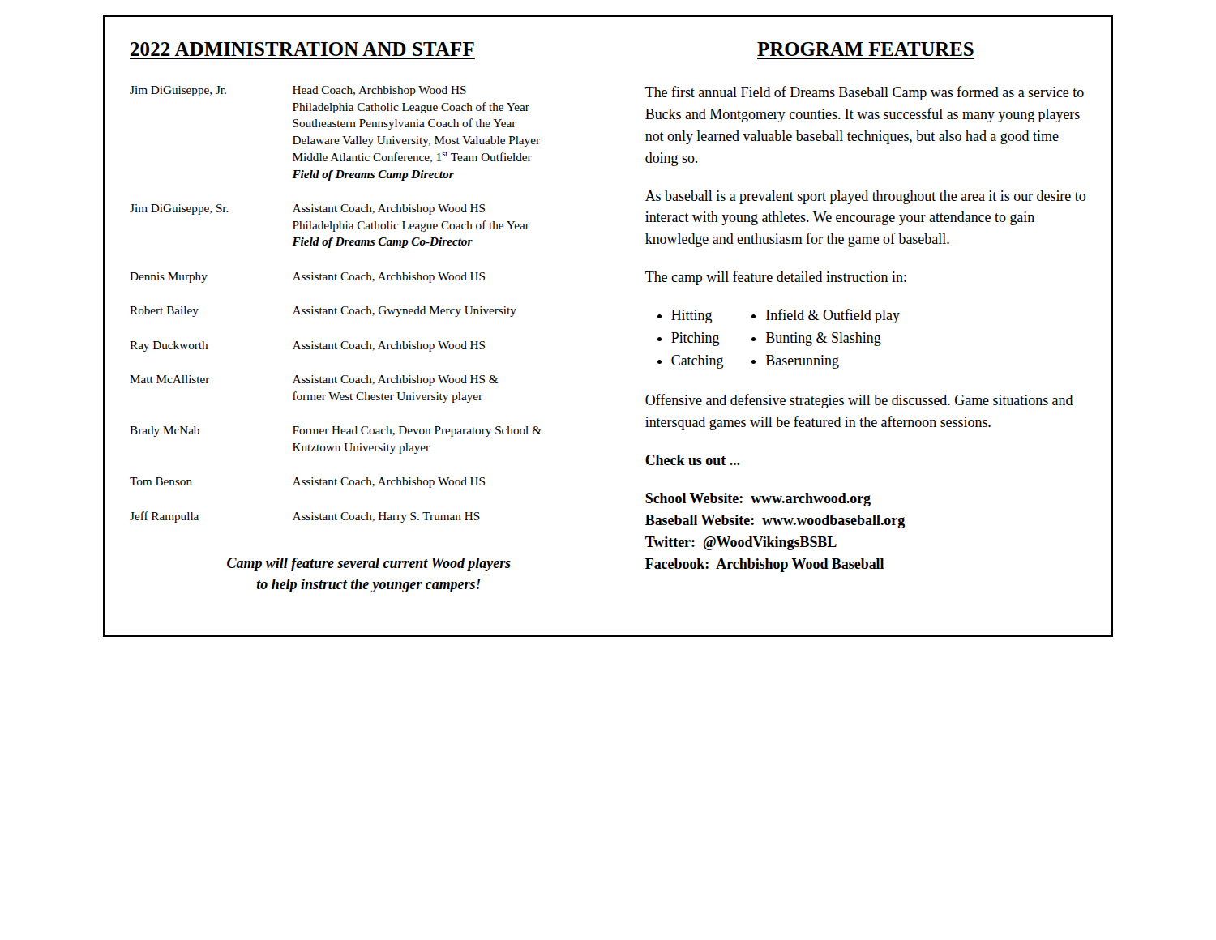2022 ADMINISTRATION AND STAFF
| Jim DiGuiseppe, Jr. | Head Coach, Archbishop Wood HS Philadelphia Catholic League Coach of the Year Southeastern Pennsylvania Coach of the Year Delaware Valley University, Most Valuable Player Middle Atlantic Conference, 1 st Team Outfielder Field of Dreams Camp Director |
| Jim DiGuiseppe, Sr. | Assistant Coach, Archbishop Wood HS Philadelphia Catholic League Coach of the Year Field of Dreams Camp Co-Director |
| Dennis Murphy | Assistant Coach, Archbishop Wood HS |
| Robert Bailey | Assistant Coach, Gwynedd Mercy University |
| Ray Duckworth | Assistant Coach, Archbishop Wood HS |
| Matt McAllister | Assistant Coach, Archbishop Wood HS & former West Chester University player |
| Brady McNab | Former Head Coach, Devon Preparatory School & Kutztown University player |
| Tom Benson | Assistant Coach, Archbishop Wood HS |
| Jeff Rampulla | Assistant Coach, Harry S. Truman HS |
Camp will feature several current Wood players
to help instruct the younger campers!
PROGRAM FEATURES
The first annual Field of Dreams Baseball Camp was formed as a service to Bucks and Montgomery counties. It was successful as many young players not only learned valuable baseball techniques, but also had a good time doing so.
As baseball is a prevalent sport played throughout the area it is our desire to interact with young athletes. We encourage your attendance to gain knowledge and enthusiasm for the game of baseball.
The camp will feature detailed instruction in:
Hitting
Pitching
Catching
Infield & Outfield play
Bunting & Slashing
Baserunning
Offensive and defensive strategies will be discussed. Game situations and intersquad games will be featured in the afternoon sessions.
Check us out ...
School Website: www.archwood.org
Baseball Website: www.woodbaseball.org
Twitter: @WoodVikingsBSBL
Facebook: Archbishop Wood Baseball